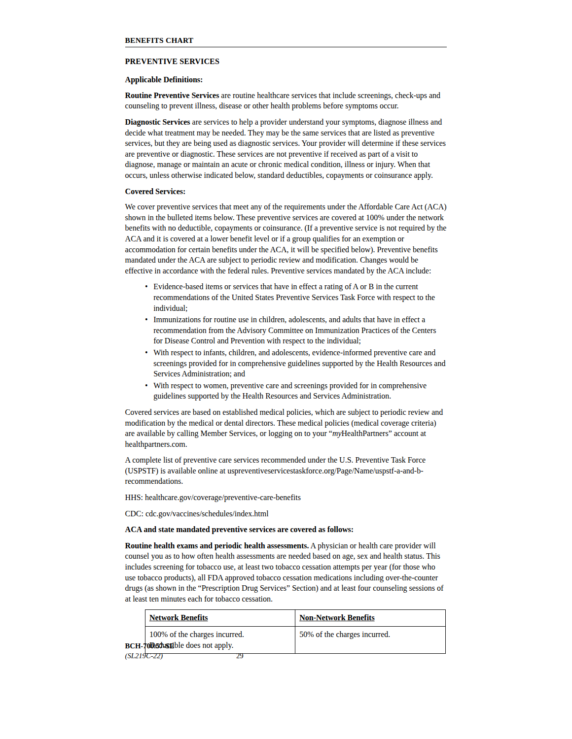BENEFITS CHART
PREVENTIVE SERVICES
Applicable Definitions:
Routine Preventive Services are routine healthcare services that include screenings, check-ups and counseling to prevent illness, disease or other health problems before symptoms occur.
Diagnostic Services are services to help a provider understand your symptoms, diagnose illness and decide what treatment may be needed. They may be the same services that are listed as preventive services, but they are being used as diagnostic services. Your provider will determine if these services are preventive or diagnostic. These services are not preventive if received as part of a visit to diagnose, manage or maintain an acute or chronic medical condition, illness or injury. When that occurs, unless otherwise indicated below, standard deductibles, copayments or coinsurance apply.
Covered Services:
We cover preventive services that meet any of the requirements under the Affordable Care Act (ACA) shown in the bulleted items below. These preventive services are covered at 100% under the network benefits with no deductible, copayments or coinsurance. (If a preventive service is not required by the ACA and it is covered at a lower benefit level or if a group qualifies for an exemption or accommodation for certain benefits under the ACA, it will be specified below). Preventive benefits mandated under the ACA are subject to periodic review and modification. Changes would be effective in accordance with the federal rules. Preventive services mandated by the ACA include:
Evidence-based items or services that have in effect a rating of A or B in the current recommendations of the United States Preventive Services Task Force with respect to the individual;
Immunizations for routine use in children, adolescents, and adults that have in effect a recommendation from the Advisory Committee on Immunization Practices of the Centers for Disease Control and Prevention with respect to the individual;
With respect to infants, children, and adolescents, evidence-informed preventive care and screenings provided for in comprehensive guidelines supported by the Health Resources and Services Administration; and
With respect to women, preventive care and screenings provided for in comprehensive guidelines supported by the Health Resources and Services Administration.
Covered services are based on established medical policies, which are subject to periodic review and modification by the medical or dental directors. These medical policies (medical coverage criteria) are available by calling Member Services, or logging on to your “my HealthPartners” account at healthpartners.com.
A complete list of preventive care services recommended under the U.S. Preventive Task Force (USPSTF) is available online at uspreventiveservicestaskforce.org/Page/Name/uspstf-a-and-b-recommendations.
HHS: healthcare.gov/coverage/preventive-care-benefits
CDC: cdc.gov/vaccines/schedules/index.html
ACA and state mandated preventive services are covered as follows:
Routine health exams and periodic health assessments. A physician or health care provider will counsel you as to how often health assessments are needed based on age, sex and health status. This includes screening for tobacco use, at least two tobacco cessation attempts per year (for those who use tobacco products), all FDA approved tobacco cessation medications including over-the-counter drugs (as shown in the “Prescription Drug Services” Section) and at least four counseling sessions of at least ten minutes each for tobacco cessation.
| Network Benefits | Non-Network Benefits |
| --- | --- |
| 100% of the charges incurred. Deductible does not apply. | 50% of the charges incurred. |
BCH-700.57-SE
(SL219C-22) 29